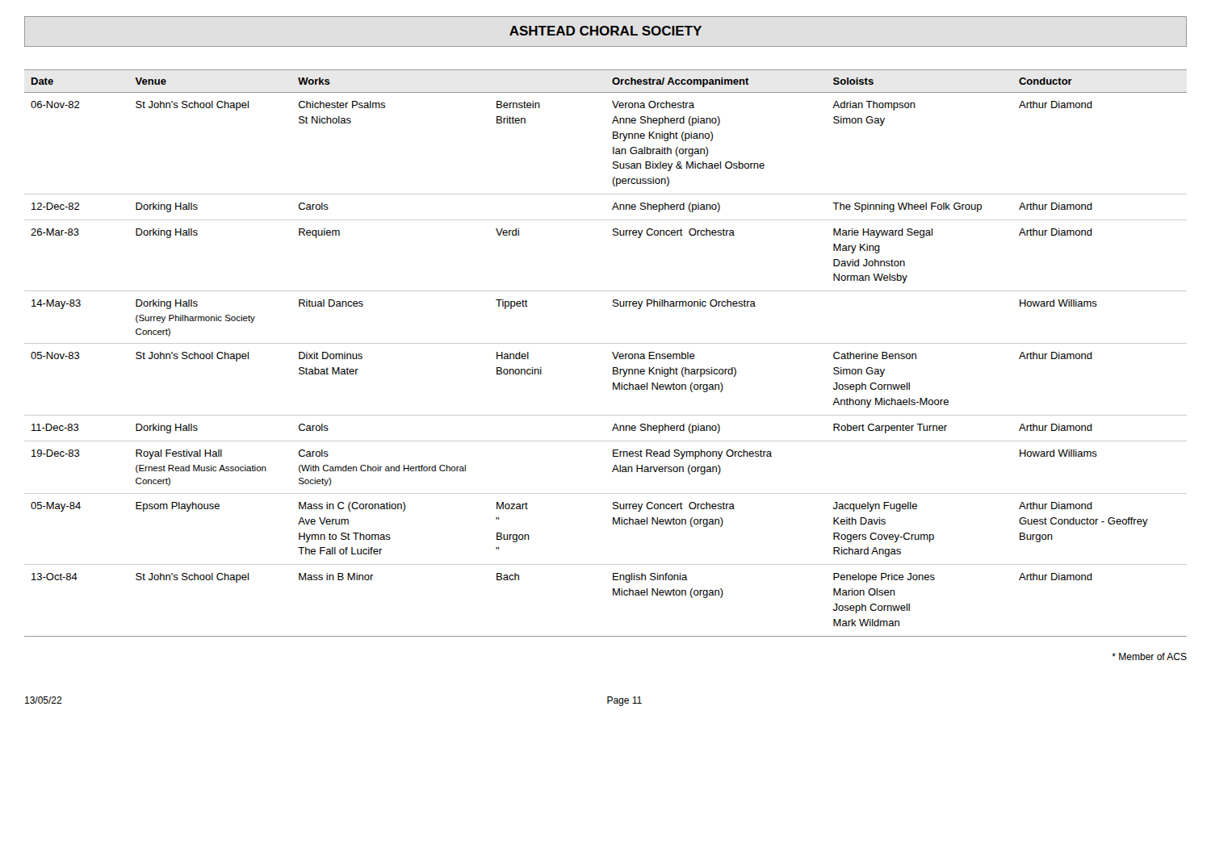ASHTEAD CHORAL SOCIETY
| Date | Venue | Works | | Orchestra/ Accompaniment | Soloists | Conductor |
| --- | --- | --- | --- | --- | --- | --- |
| 06-Nov-82 | St John's School Chapel | Chichester Psalms St Nicholas | Bernstein Britten | Verona Orchestra Anne Shepherd (piano) Brynne Knight (piano) Ian Galbraith (organ) Susan Bixley & Michael Osborne (percussion) | Adrian Thompson Simon Gay | Arthur Diamond |
| 12-Dec-82 | Dorking Halls | Carols | | Anne Shepherd (piano) | The Spinning Wheel Folk Group | Arthur Diamond |
| 26-Mar-83 | Dorking Halls | Requiem | Verdi | Surrey Concert Orchestra | Marie Hayward Segal Mary King David Johnston Norman Welsby | Arthur Diamond |
| 14-May-83 | Dorking Halls (Surrey Philharmonic Society Concert) | Ritual Dances | Tippett | Surrey Philharmonic Orchestra | | Howard Williams |
| 05-Nov-83 | St John's School Chapel | Dixit Dominus Stabat Mater | Handel Bononcini | Verona Ensemble Brynne Knight (harpsicord) Michael Newton (organ) | Catherine Benson Simon Gay Joseph Cornwell Anthony Michaels-Moore | Arthur Diamond |
| 11-Dec-83 | Dorking Halls | Carols | | Anne Shepherd (piano) | Robert Carpenter Turner | Arthur Diamond |
| 19-Dec-83 | Royal Festival Hall (Ernest Read Music Association Concert) | Carols (With Camden Choir and Hertford Choral Society) | | Ernest Read Symphony Orchestra Alan Harverson (organ) | | Howard Williams |
| 05-May-84 | Epsom Playhouse | Mass in C (Coronation) Ave Verum Hymn to St Thomas The Fall of Lucifer | Mozart " Burgon " | Surrey Concert Orchestra Michael Newton (organ) | Jacquelyn Fugelle Keith Davis Rogers Covey-Crump Richard Angas | Arthur Diamond Guest Conductor - Geoffrey Burgon |
| 13-Oct-84 | St John's School Chapel | Mass in B Minor | Bach | English Sinfonia Michael Newton (organ) | Penelope Price Jones Marion Olsen Joseph Cornwell Mark Wildman | Arthur Diamond |
* Member of ACS
13/05/22
Page 11